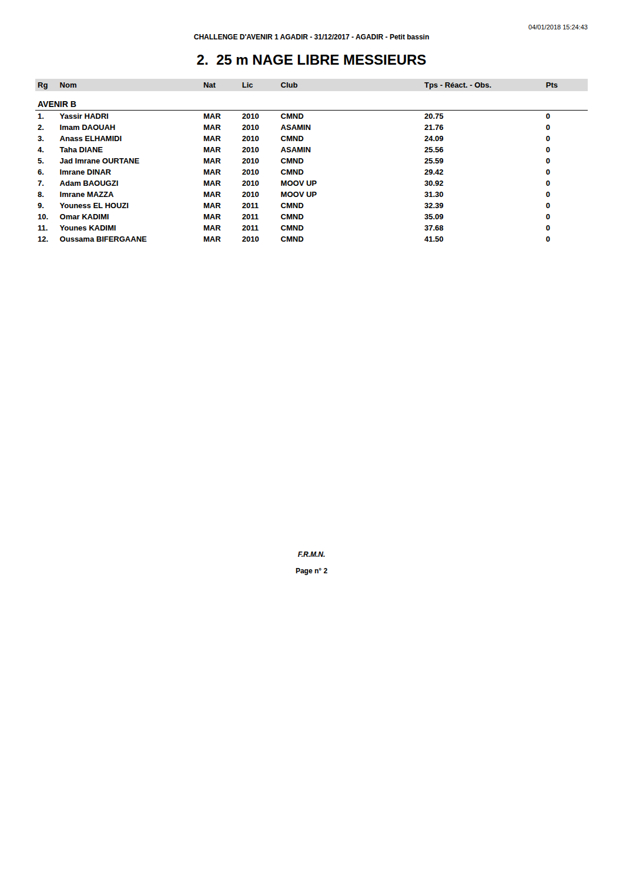04/01/2018 15:24:43
CHALLENGE D'AVENIR 1 AGADIR - 31/12/2017 - AGADIR - Petit bassin
2. 25 m NAGE LIBRE MESSIEURS
| Rg | Nom | Nat | Lic | Club | Tps - Réact. - Obs. | Pts |
| --- | --- | --- | --- | --- | --- | --- |
| AVENIR B | | |
| 1. | Yassir HADRI | MAR | 2010 | CMND | 20.75 | 0 |
| 2. | Imam DAOUAH | MAR | 2010 | ASAMIN | 21.76 | 0 |
| 3. | Anass ELHAMIDI | MAR | 2010 | CMND | 24.09 | 0 |
| 4. | Taha DIANE | MAR | 2010 | ASAMIN | 25.56 | 0 |
| 5. | Jad Imrane OURTANE | MAR | 2010 | CMND | 25.59 | 0 |
| 6. | Imrane DINAR | MAR | 2010 | CMND | 29.42 | 0 |
| 7. | Adam BAOUGZI | MAR | 2010 | MOOV UP | 30.92 | 0 |
| 8. | Imrane MAZZA | MAR | 2010 | MOOV UP | 31.30 | 0 |
| 9. | Youness EL HOUZI | MAR | 2011 | CMND | 32.39 | 0 |
| 10. | Omar KADIMI | MAR | 2011 | CMND | 35.09 | 0 |
| 11. | Younes KADIMI | MAR | 2011 | CMND | 37.68 | 0 |
| 12. | Oussama BIFERGAANE | MAR | 2010 | CMND | 41.50 | 0 |
F.R.M.N.
Page n° 2